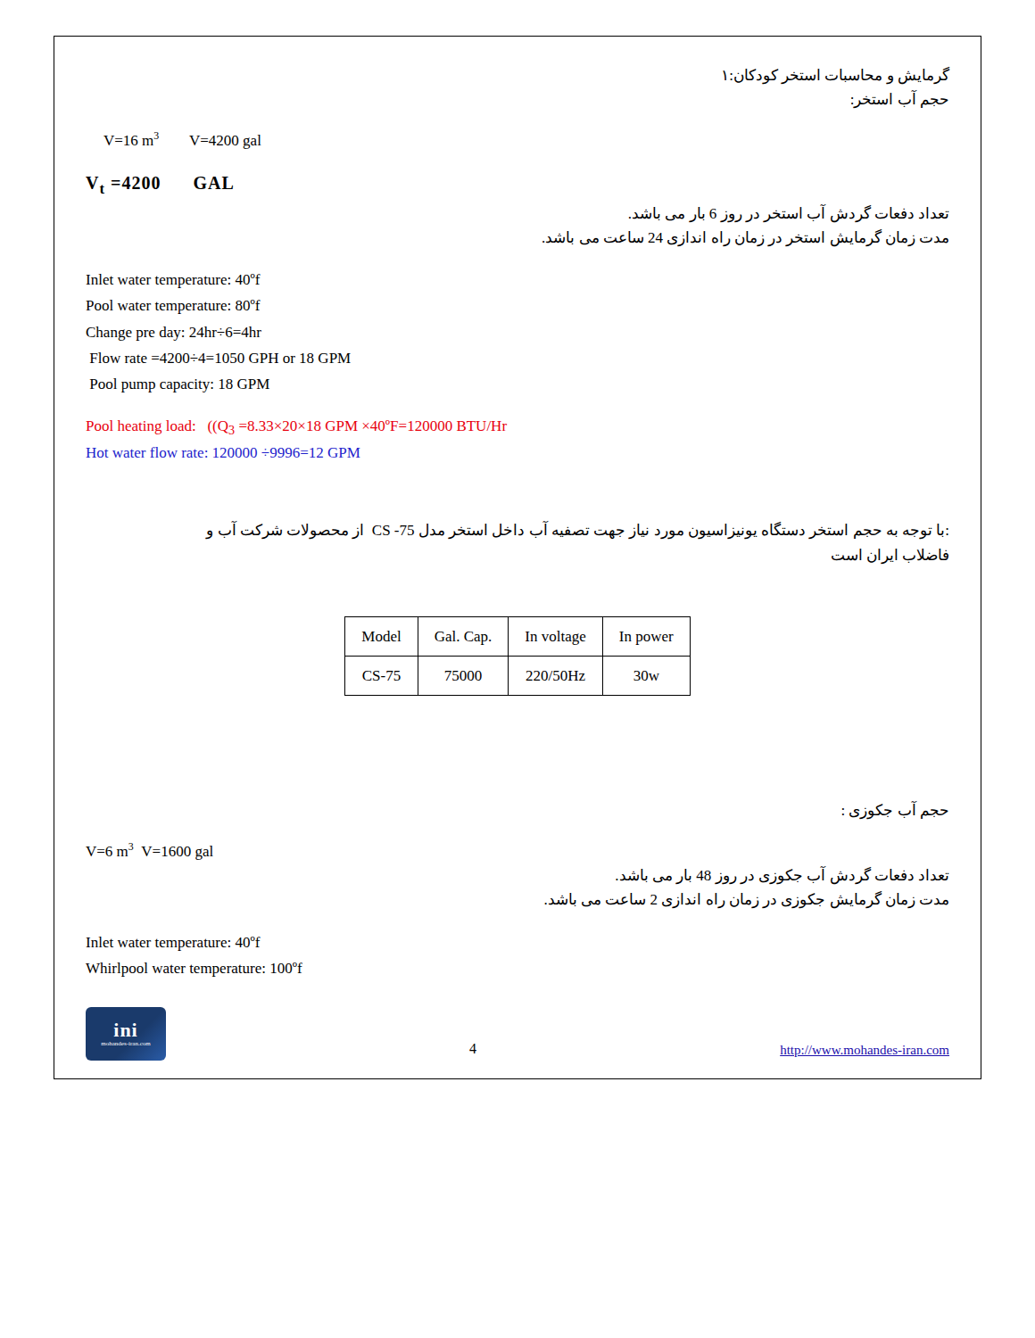گرمایش و محاسبات استخر کودکان:۱
حجم آب استخر:
V=16 m3 V=4200 gal
Vt =4200 GAL
تعداد دفعات گردش آب استخر در روز 6 بار می باشد.
مدت زمان گرمایش استخر در زمان راه اندازی 24 ساعت می باشد.
Inlet water temperature: 40ºf
Pool water temperature: 80ºf
Change pre day: 24hr÷6=4hr
Flow rate =4200÷4=1050 GPH or 18 GPM
Pool pump capacity: 18 GPM
Pool heating load: ((Q3 =8.33×20×18 GPM ×40ºF=120000 BTU/Hr
Hot water flow rate: 120000 ÷9996=12 GPM
:با توجه به حجم استخر دستگاه یونیزاسیون مورد نیاز جهت تصفیه آب داخل استخر مدل 75- CS از محصولات شرکت آب و
فاضلاب ایران است
| Model | Gal. Cap. | In voltage | In power |
| --- | --- | --- | --- |
| CS-75 | 75000 | 220/50Hz | 30w |
حجم آب جکوزی :
V=6 m3 V=1600 gal
تعداد دفعات گردش آب جکوزی در روز 48 بار می باشد.
مدت زمان گرمایش جکوزی در زمان راه اندازی 2 ساعت می باشد.
Inlet water temperature: 40ºf
Whirlpool water temperature: 100ºf
http://www.mohandes-iran.com
4
ini
mohandes-iran.com